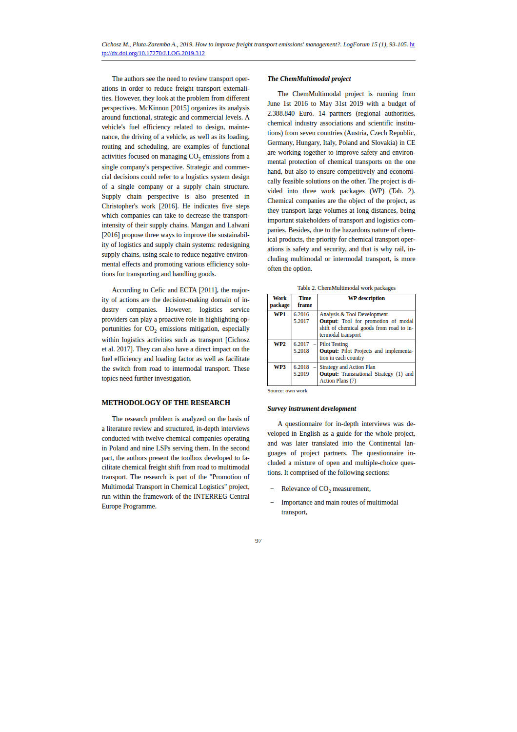Cichosz M., Pluta-Zaremba A., 2019. How to improve freight transport emissions' management?. LogForum 15 (1), 93-105. http://dx.doi.org/10.17270/J.LOG.2019.312
The authors see the need to review transport operations in order to reduce freight transport externalities. However, they look at the problem from different perspectives. McKinnon [2015] organizes its analysis around functional, strategic and commercial levels. A vehicle's fuel efficiency related to design, maintenance, the driving of a vehicle, as well as its loading, routing and scheduling, are examples of functional activities focused on managing CO2 emissions from a single company's perspective. Strategic and commercial decisions could refer to a logistics system design of a single company or a supply chain structure. Supply chain perspective is also presented in Christopher's work [2016]. He indicates five steps which companies can take to decrease the transport-intensity of their supply chains. Mangan and Lalwani [2016] propose three ways to improve the sustainability of logistics and supply chain systems: redesigning supply chains, using scale to reduce negative environmental effects and promoting various efficiency solutions for transporting and handling goods.
According to Cefic and ECTA [2011], the majority of actions are the decision-making domain of industry companies. However, logistics service providers can play a proactive role in highlighting opportunities for CO2 emissions mitigation, especially within logistics activities such as transport [Cichosz et al. 2017]. They can also have a direct impact on the fuel efficiency and loading factor as well as facilitate the switch from road to intermodal transport. These topics need further investigation.
Methodology of the research
The research problem is analyzed on the basis of a literature review and structured, in-depth interviews conducted with twelve chemical companies operating in Poland and nine LSPs serving them. In the second part, the authors present the toolbox developed to facilitate chemical freight shift from road to multimodal transport. The research is part of the "Promotion of Multimodal Transport in Chemical Logistics" project, run within the framework of the INTERREG Central Europe Programme.
The ChemMultimodal project
The ChemMultimodal project is running from June 1st 2016 to May 31st 2019 with a budget of 2.388.840 Euro. 14 partners (regional authorities, chemical industry associations and scientific institutions) from seven countries (Austria, Czech Republic, Germany, Hungary, Italy, Poland and Slovakia) in CE are working together to improve safety and environmental protection of chemical transports on the one hand, but also to ensure competitively and economically feasible solutions on the other. The project is divided into three work packages (WP) (Tab. 2). Chemical companies are the object of the project, as they transport large volumes at long distances, being important stakeholders of transport and logistics companies. Besides, due to the hazardous nature of chemical products, the priority for chemical transport operations is safety and security, and that is why rail, including multimodal or intermodal transport, is more often the option.
Table 2. ChemMultimodal work packages
| Work package | Time frame | WP description |
| --- | --- | --- |
| WP1 | 6.2016 – 5.2017 | Analysis & Tool Development Output : Tool for promotion of modal shift of chemical goods from road to intermodal transport |
| WP2 | 6.2017 – 5.2018 | Pilot Testing Output: Pilot Projects and implementation in each country |
| WP3 | 6.2018 – 5.2019 | Strategy and Action Plan Output: Transnational Strategy (1) and Action Plans (7) |
Source: own work
Survey instrument development
A questionnaire for in-depth interviews was developed in English as a guide for the whole project, and was later translated into the Continental languages of project partners. The questionnaire included a mixture of open and multiple-choice questions. It comprised of the following sections:
Relevance of CO2 measurement,
Importance and main routes of multimodal transport,
97